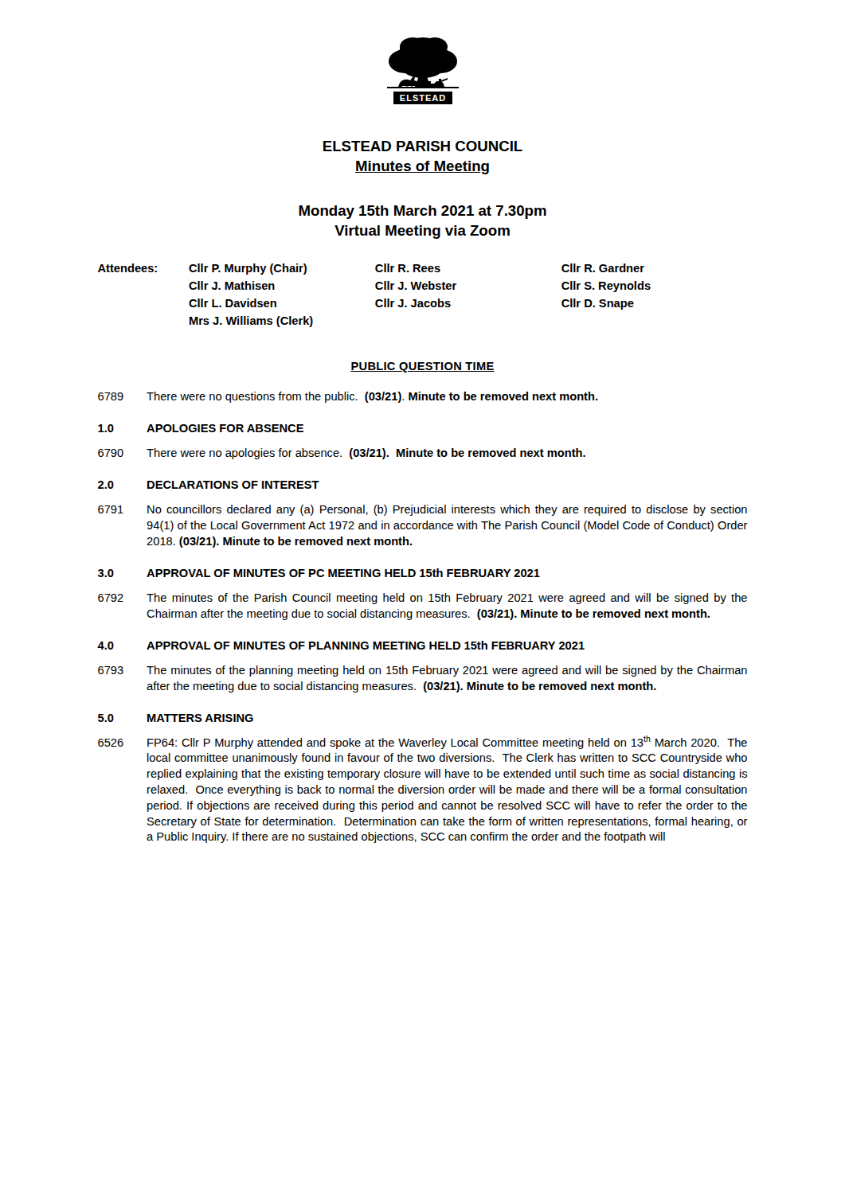ELSTEAD
ELSTEAD PARISH COUNCIL
Minutes of Meeting
Monday 15th March 2021 at 7.30pm Virtual Meeting via Zoom
| Attendees: | Cllr P. Murphy (Chair) | Cllr R. Rees | Cllr R. Gardner |
| | Cllr J. Mathisen | Cllr J. Webster | Cllr S. Reynolds |
| | Cllr L. Davidsen | Cllr J. Jacobs | Cllr D. Snape |
| | Mrs J. Williams (Clerk) | | |
PUBLIC QUESTION TIME
6789
There were no questions from the public. (03/21). Minute to be removed next month.
1.0
APOLOGIES FOR ABSENCE
6790
There were no apologies for absence. (03/21). Minute to be removed next month.
2.0
DECLARATIONS OF INTEREST
6791
No councillors declared any (a) Personal, (b) Prejudicial interests which they are required to disclose by section 94(1) of the Local Government Act 1972 and in accordance with The Parish Council (Model Code of Conduct) Order 2018. (03/21). Minute to be removed next month.
3.0
APPROVAL OF MINUTES OF PC MEETING HELD 15th FEBRUARY 2021
6792
The minutes of the Parish Council meeting held on 15th February 2021 were agreed and will be signed by the Chairman after the meeting due to social distancing measures. (03/21). Minute to be removed next month.
4.0
APPROVAL OF MINUTES OF PLANNING MEETING HELD 15th FEBRUARY 2021
6793
The minutes of the planning meeting held on 15th February 2021 were agreed and will be signed by the Chairman after the meeting due to social distancing measures. (03/21). Minute to be removed next month.
5.0
MATTERS ARISING
6526
FP64: Cllr P Murphy attended and spoke at the Waverley Local Committee meeting held on 13th March 2020. The local committee unanimously found in favour of the two diversions. The Clerk has written to SCC Countryside who replied explaining that the existing temporary closure will have to be extended until such time as social distancing is relaxed. Once everything is back to normal the diversion order will be made and there will be a formal consultation period. If objections are received during this period and cannot be resolved SCC will have to refer the order to the Secretary of State for determination. Determination can take the form of written representations, formal hearing, or a Public Inquiry. If there are no sustained objections, SCC can confirm the order and the footpath will